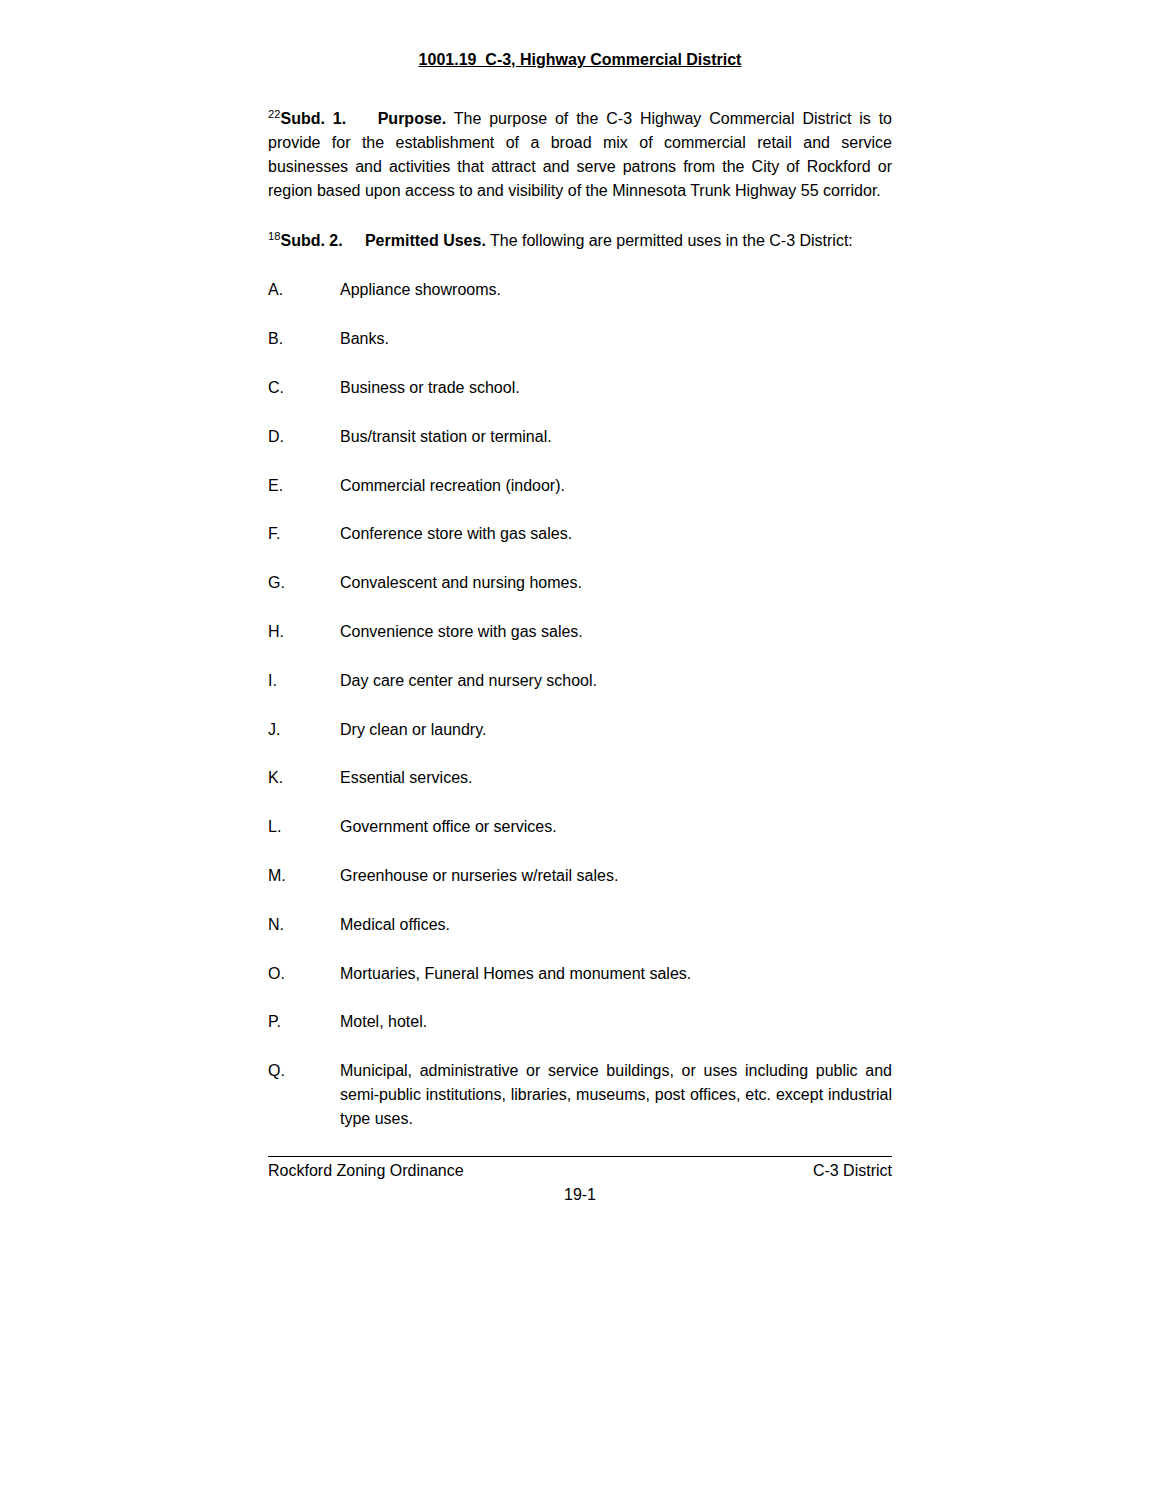1001.19 C-3, Highway Commercial District
22Subd. 1. Purpose. The purpose of the C-3 Highway Commercial District is to provide for the establishment of a broad mix of commercial retail and service businesses and activities that attract and serve patrons from the City of Rockford or region based upon access to and visibility of the Minnesota Trunk Highway 55 corridor.
18Subd. 2. Permitted Uses. The following are permitted uses in the C-3 District:
A.
Appliance showrooms.
B.
Banks.
C.
Business or trade school.
D.
Bus/transit station or terminal.
E.
Commercial recreation (indoor).
F.
Conference store with gas sales.
G.
Convalescent and nursing homes.
H.
Convenience store with gas sales.
I.
Day care center and nursery school.
J.
Dry clean or laundry.
K.
Essential services.
L.
Government office or services.
M.
Greenhouse or nurseries w/retail sales.
N.
Medical offices.
O.
Mortuaries, Funeral Homes and monument sales.
P.
Motel, hotel.
Q.
Municipal, administrative or service buildings, or uses including public and semi-public institutions, libraries, museums, post offices, etc. except industrial type uses.
Rockford Zoning Ordinance C-3 District
19-1